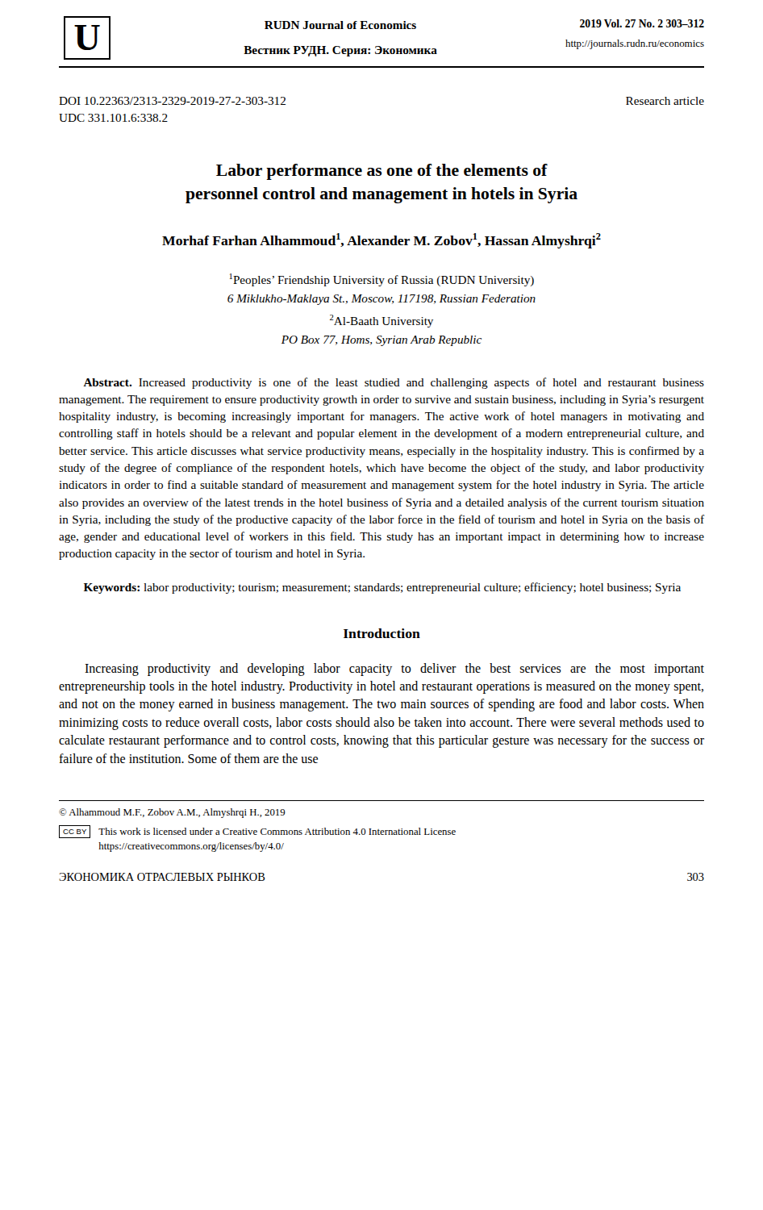U
RUDN Journal of Economics
Вестник РУДН. Серия: Экономика
2019 Vol. 27 No. 2 303–312
http://journals.rudn.ru/economics
DOI 10.22363/2313-2329-2019-27-2-303-312
UDC 331.101.6:338.2
Research article
Labor performance as one of the elements of
personnel control and management in hotels in Syria
Morhaf Farhan Alhammoud1, Alexander M. Zobov1, Hassan Almyshrqi2
1Peoples’ Friendship University of Russia (RUDN University)
6 Miklukho-Maklaya St., Moscow, 117198, Russian Federation
2Al-Baath University
PO Box 77, Homs, Syrian Arab Republic
Abstract. Increased productivity is one of the least studied and challenging aspects of hotel and restaurant business management. The requirement to ensure productivity growth in order to survive and sustain business, including in Syria’s resurgent hospitality industry, is becoming increasingly important for managers. The active work of hotel managers in motivating and controlling staff in hotels should be a relevant and popular element in the development of a modern entrepreneurial culture, and better service. This article discusses what service productivity means, especially in the hospitality industry. This is confirmed by a study of the degree of compliance of the respondent hotels, which have become the object of the study, and labor productivity indicators in order to find a suitable standard of measurement and management system for the hotel industry in Syria. The article also provides an overview of the latest trends in the hotel business of Syria and a detailed analysis of the current tourism situation in Syria, including the study of the productive capacity of the labor force in the field of tourism and hotel in Syria on the basis of age, gender and educational level of workers in this field. This study has an important impact in determining how to increase production capacity in the sector of tourism and hotel in Syria.
Keywords: labor productivity; tourism; measurement; standards; entrepreneurial culture; efficiency; hotel business; Syria
Introduction
Increasing productivity and developing labor capacity to deliver the best services are the most important entrepreneurship tools in the hotel industry. Productivity in hotel and restaurant operations is measured on the money spent, and not on the money earned in business management. The two main sources of spending are food and labor costs. When minimizing costs to reduce overall costs, labor costs should also be taken into account. There were several methods used to calculate restaurant performance and to control costs, knowing that this particular gesture was necessary for the success or failure of the institution. Some of them are the use
© Alhammoud M.F., Zobov A.M., Almyshrqi H., 2019
CC BY
This work is licensed under a Creative Commons Attribution 4.0 International License
https://creativecommons.org/licenses/by/4.0/
ЭКОНОМИКА ОТРАСЛЕВЫХ РЫНКОВ 303